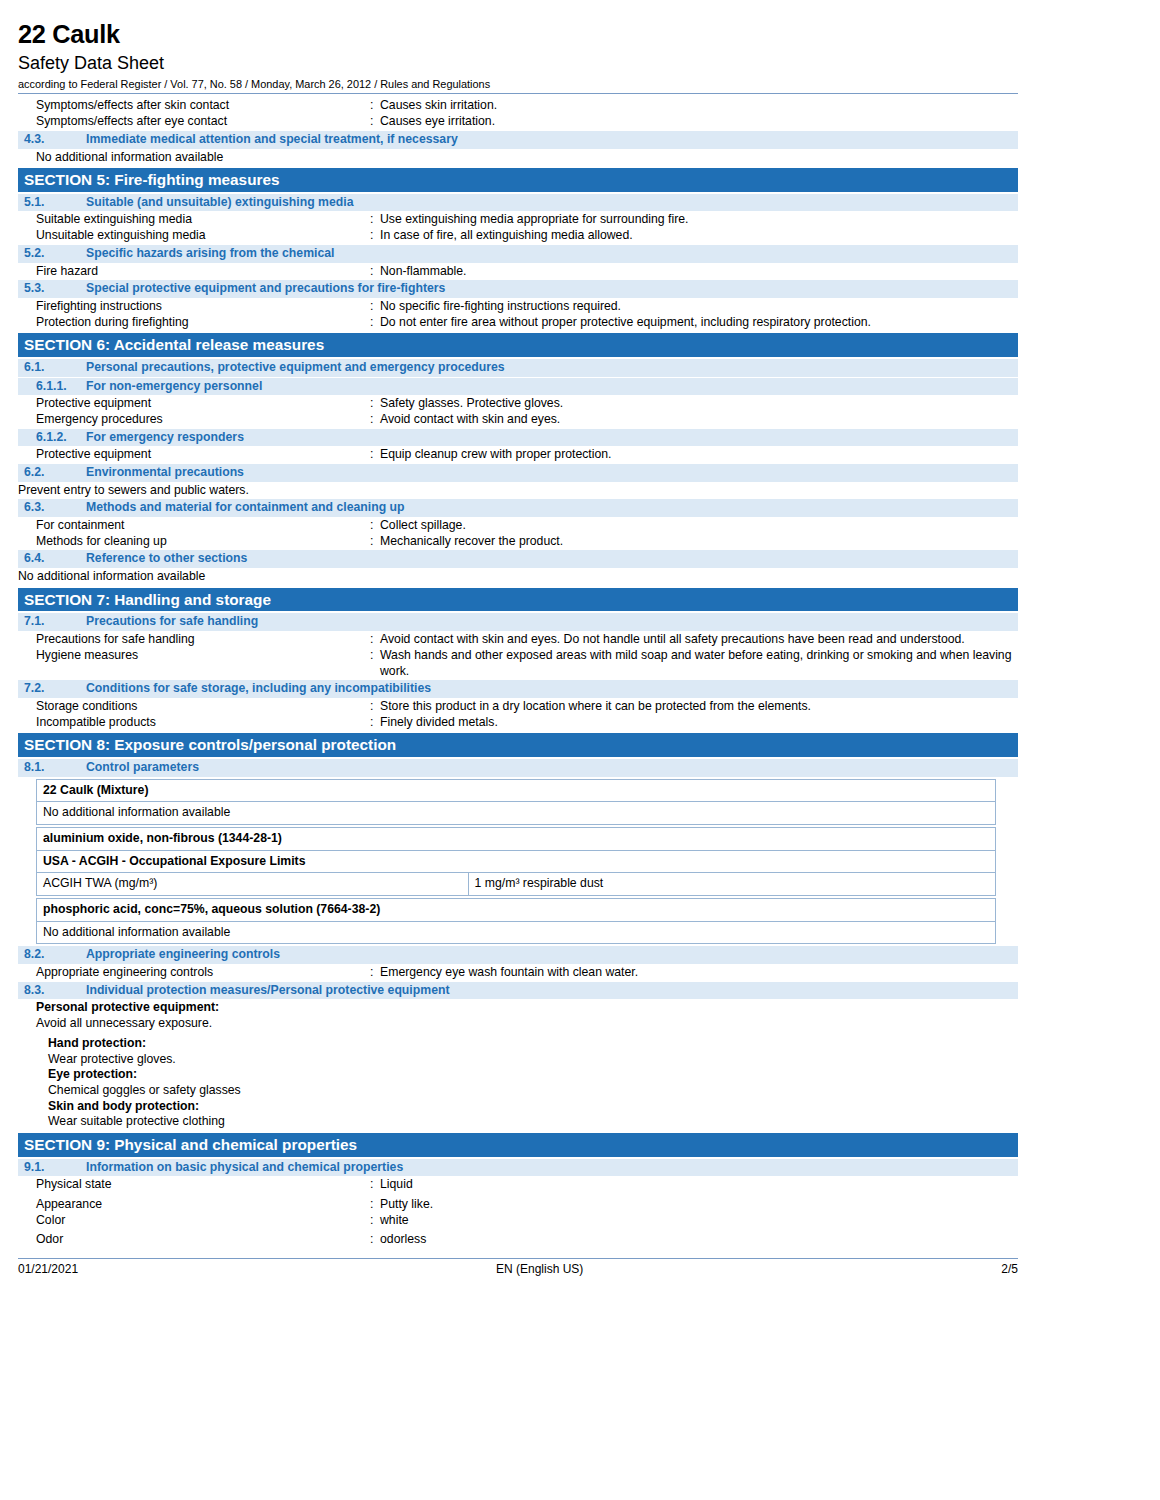22 Caulk
Safety Data Sheet
according to Federal Register / Vol. 77, No. 58 / Monday, March 26, 2012 / Rules and Regulations
Symptoms/effects after skin contact
:
Causes skin irritation.
Symptoms/effects after eye contact
:
Causes eye irritation.
4.3. Immediate medical attention and special treatment, if necessary
No additional information available
SECTION 5: Fire-fighting measures
5.1. Suitable (and unsuitable) extinguishing media
Suitable extinguishing media
:
Use extinguishing media appropriate for surrounding fire.
Unsuitable extinguishing media
:
In case of fire, all extinguishing media allowed.
5.2. Specific hazards arising from the chemical
Fire hazard
:
Non-flammable.
5.3. Special protective equipment and precautions for fire-fighters
Firefighting instructions
:
No specific fire-fighting instructions required.
Protection during firefighting
:
Do not enter fire area without proper protective equipment, including respiratory protection.
SECTION 6: Accidental release measures
6.1. Personal precautions, protective equipment and emergency procedures
6.1.1. For non-emergency personnel
Protective equipment
:
Safety glasses. Protective gloves.
Emergency procedures
:
Avoid contact with skin and eyes.
6.1.2. For emergency responders
Protective equipment
:
Equip cleanup crew with proper protection.
6.2. Environmental precautions
Prevent entry to sewers and public waters.
6.3. Methods and material for containment and cleaning up
For containment
:
Collect spillage.
Methods for cleaning up
:
Mechanically recover the product.
6.4. Reference to other sections
No additional information available
SECTION 7: Handling and storage
7.1. Precautions for safe handling
Precautions for safe handling
:
Avoid contact with skin and eyes. Do not handle until all safety precautions have been read and understood.
Hygiene measures
:
Wash hands and other exposed areas with mild soap and water before eating, drinking or smoking and when leaving work.
7.2. Conditions for safe storage, including any incompatibilities
Storage conditions
:
Store this product in a dry location where it can be protected from the elements.
Incompatible products
:
Finely divided metals.
SECTION 8: Exposure controls/personal protection
8.1. Control parameters
| 22 Caulk (Mixture) |
| No additional information available |
| aluminium oxide, non-fibrous (1344-28-1) |
| USA - ACGIH - Occupational Exposure Limits |
| ACGIH TWA (mg/m³) | 1 mg/m³ respirable dust |
| phosphoric acid, conc=75%, aqueous solution (7664-38-2) |
| No additional information available |
8.2. Appropriate engineering controls
Appropriate engineering controls
:
Emergency eye wash fountain with clean water.
8.3. Individual protection measures/Personal protective equipment
Personal protective equipment:
Avoid all unnecessary exposure.
Hand protection:
Wear protective gloves.
Eye protection:
Chemical goggles or safety glasses
Skin and body protection:
Wear suitable protective clothing
SECTION 9: Physical and chemical properties
9.1. Information on basic physical and chemical properties
Physical state
:
Liquid
Appearance
:
Putty like.
Color
:
white
Odor
:
odorless
01/21/2021
EN (English US)
2/5